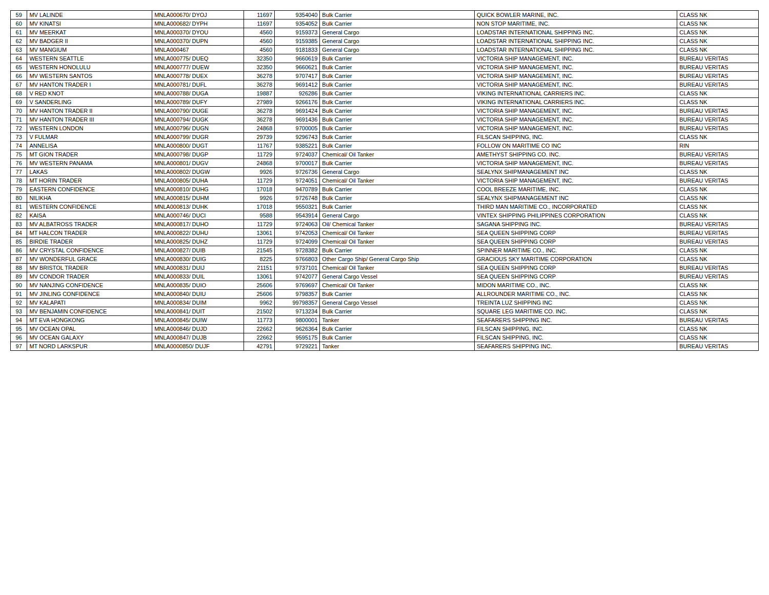| 59 | MV LALINDE | MNLA000670/ DYOJ | 11697 | 9354040 | Bulk Carrier | QUICK BOWLER MARINE, INC. | CLASS NK |
| 60 | MV KINATSI | MNLA000682/ DYPH | 11697 | 9354052 | Bulk Carrier | NON STOP MARITIME, INC. | CLASS NK |
| 61 | MV MEERKAT | MNLA000370/ DYOU | 4560 | 9159373 | General Cargo | LOADSTAR INTERNATIONAL SHIPPING INC. | CLASS NK |
| 62 | MV BADGER II | MNLA000370/ DUPN | 4560 | 9159385 | General Cargo | LOADSTAR INTERNATIONAL SHIPPING INC. | CLASS NK |
| 63 | MV MANGIUM | MNLA000467 | 4560 | 9181833 | General Cargo | LOADSTAR INTERNATIONAL SHIPPING INC. | CLASS NK |
| 64 | WESTERN SEATTLE | MNLA000775/ DUEQ | 32350 | 9660619 | Bulk Carrier | VICTORIA SHIP MANAGEMENT, INC. | BUREAU VERITAS |
| 65 | WESTERN HONOLULU | MNLA000777/ DUEW | 32350 | 9660621 | Bulk Carrier | VICTORIA SHIP MANAGEMENT, INC. | BUREAU VERITAS |
| 66 | MV WESTERN SANTOS | MNLA000778/ DUEX | 36278 | 9707417 | Bulk Carrier | VICTORIA SHIP MANAGEMENT, INC. | BUREAU VERITAS |
| 67 | MV HANTON TRADER I | MNLA000781/ DUFL | 36278 | 9691412 | Bulk Carrier | VICTORIA SHIP MANAGEMENT, INC. | BUREAU VERITAS |
| 68 | V RED KNOT | MNLA000788/ DUGA | 19887 | 926286 | Bulk Carrier | VIKING INTERNATIONAL CARRIERS INC. | CLASS NK |
| 69 | V SANDERLING | MNLA000789/ DUFY | 27989 | 9266176 | Bulk Carrier | VIKING INTERNATIONAL CARRIERS INC. | CLASS NK |
| 70 | MV HANTON TRADER II | MNLA000790/ DUGE | 36278 | 9691424 | Bulk Carrier | VICTORIA SHIP MANAGEMENT, INC. | BUREAU VERITAS |
| 71 | MV HANTON TRADER III | MNLA000794/ DUGK | 36278 | 9691436 | Bulk Carrier | VICTORIA SHIP MANAGEMENT, INC. | BUREAU VERITAS |
| 72 | WESTERN LONDON | MNLA000796/ DUGN | 24868 | 9700005 | Bulk Carrier | VICTORIA SHIP MANAGEMENT, INC. | BUREAU VERITAS |
| 73 | V FULMAR | MNLA000799/ DUGR | 29739 | 9296743 | Bulk Carrier | FILSCAN SHIPPING, INC. | CLASS NK |
| 74 | ANNELISA | MNLA000800/ DUGT | 11767 | 9385221 | Bulk Carrier | FOLLOW ON MARITIME CO INC | RIN |
| 75 | MT GION TRADER | MNLA000798/ DUGP | 11729 | 9724037 | Chemical/ Oil Tanker | AMETHYST SHIPPING CO. INC. | BUREAU VERITAS |
| 76 | MV WESTERN PANAMA | MNLA000801/ DUGV | 24868 | 9700017 | Bulk Carrier | VICTORIA SHIP MANAGEMENT, INC. | BUREAU VERITAS |
| 77 | LAKAS | MNLA000802/ DUGW | 9926 | 9726736 | General Cargo | SEALYNX SHIPMANAGEMENT INC | CLASS NK |
| 78 | MT HORIN TRADER | MNLA000805/ DUHA | 11729 | 9724051 | Chemical/ Oil Tanker | VICTORIA SHIP MANAGEMENT, INC. | BUREAU VERITAS |
| 79 | EASTERN CONFIDENCE | MNLA000810/ DUHG | 17018 | 9470789 | Bulk Carrier | COOL BREEZE MARITIME, INC. | CLASS NK |
| 80 | NILIKHA | MNLA000815/ DUHM | 9926 | 9726748 | Bulk Carrier | SEALYNX SHIPMANAGEMENT INC | CLASS NK |
| 81 | WESTERN CONFIDENCE | MNLA000813/ DUHK | 17018 | 9550321 | Bulk Carrier | THIRD MAN MARITIME CO., INCORPORATED | CLASS NK |
| 82 | KAISA | MNLA000746/ DUCI | 9588 | 9543914 | General Cargo | VINTEX SHIPPING PHILIPPINES CORPORATION | CLASS NK |
| 83 | MV ALBATROSS TRADER | MNLA000817/ DUHO | 11729 | 9724063 | Oil/ Chemical Tanker | SAGANA SHIPPING INC. | BUREAU VERITAS |
| 84 | MT HALCON TRADER | MNLA000822/ DUHU | 13061 | 9742053 | Chemical/ Oil Tanker | SEA QUEEN SHIPPING CORP | BUREAU VERITAS |
| 85 | BIRDIE TRADER | MNLA000825/ DUHZ | 11729 | 9724099 | Chemical/ Oil Tanker | SEA QUEEN SHIPPING CORP | BUREAU VERITAS |
| 86 | MV CRYSTAL CONFIDENCE | MNLA000827/ DUIB | 21545 | 9728382 | Bulk Carrier | SPINNER MARITIME CO., INC. | CLASS NK |
| 87 | MV WONDERFUL GRACE | MNLA000830/ DUIG | 8225 | 9766803 | Other Cargo Ship/ General Cargo Ship | GRACIOUS SKY MARITIME CORPORATION | CLASS NK |
| 88 | MV BRISTOL TRADER | MNLA000831/ DUIJ | 21151 | 9737101 | Chemical/ Oil Tanker | SEA QUEEN SHIPPING CORP | BUREAU VERITAS |
| 89 | MV CONDOR TRADER | MNLA000833/ DUIL | 13061 | 9742077 | General Cargo Vessel | SEA QUEEN SHIPPING CORP | BUREAU VERITAS |
| 90 | MV NANJING CONFIDENCE | MNLA000835/ DUIO | 25606 | 9769697 | Chemical/ Oil Tanker | MIDON MARITIME CO., INC. | CLASS NK |
| 91 | MV JINLING CONFIDENCE | MNLA000840/ DUIU | 25606 | 9798357 | Bulk Carrier | ALLROUNDER MARITIME CO., INC. | CLASS NK |
| 92 | MV KALAPATI | MNLA000834/ DUIM | 9962 | 99798357 | General Cargo Vessel | TREINTA LUZ SHIPPING INC | CLASS NK |
| 93 | MV BENJAMIN CONFIDENCE | MNLA000841/ DUIT | 21502 | 9713234 | Bulk Carrier | SQUARE LEG MARITIME CO. INC. | CLASS NK |
| 94 | MT EVA HONGKONG | MNLA000845/ DUIW | 11773 | 9800001 | Tanker | SEAFARERS SHIPPING INC. | BUREAU VERITAS |
| 95 | MV OCEAN OPAL | MNLA000846/ DUJD | 22662 | 9626364 | Bulk Carrier | FILSCAN SHIPPING, INC. | CLASS NK |
| 96 | MV OCEAN GALAXY | MNLA000847/ DUJB | 22662 | 9595175 | Bulk Carrier | FILSCAN SHIPPING, INC. | CLASS NK |
| 97 | MT NORD LARKSPUR | MNLA0000850/ DUJF | 42791 | 9729221 | Tanker | SEAFARERS SHIPPING INC. | BUREAU VERITAS |